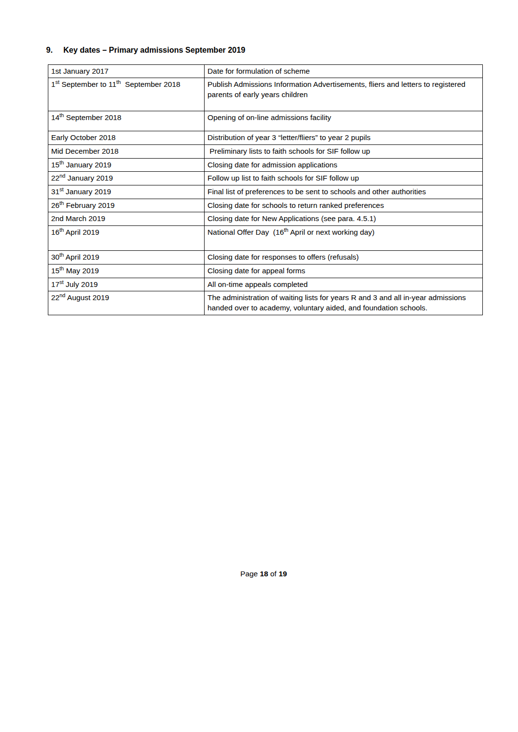9. Key dates – Primary admissions September 2019
| 1st January 2017 | Date for formulation of scheme |
| 1 st September to 11 th September 2018 | Publish Admissions Information Advertisements, fliers and letters to registered parents of early years children |
| 14 th September 2018 | Opening of on-line admissions facility |
| Early October 2018 | Distribution of year 3 “letter/fliers” to year 2 pupils |
| Mid December 2018 | Preliminary lists to faith schools for SIF follow up |
| 15 th January 2019 | Closing date for admission applications |
| 22 nd January 2019 | Follow up list to faith schools for SIF follow up |
| 31 st January 2019 | Final list of preferences to be sent to schools and other authorities |
| 26 th February 2019 | Closing date for schools to return ranked preferences |
| 2nd March 2019 | Closing date for New Applications (see para. 4.5.1) |
| 16 th April 2019 | National Offer Day (16 th April or next working day) |
| 30 th April 2019 | Closing date for responses to offers (refusals) |
| 15 th May 2019 | Closing date for appeal forms |
| 17 st July 2019 | All on-time appeals completed |
| 22 nd August 2019 | The administration of waiting lists for years R and 3 and all in-year admissions handed over to academy, voluntary aided, and foundation schools. |
Page 18 of 19